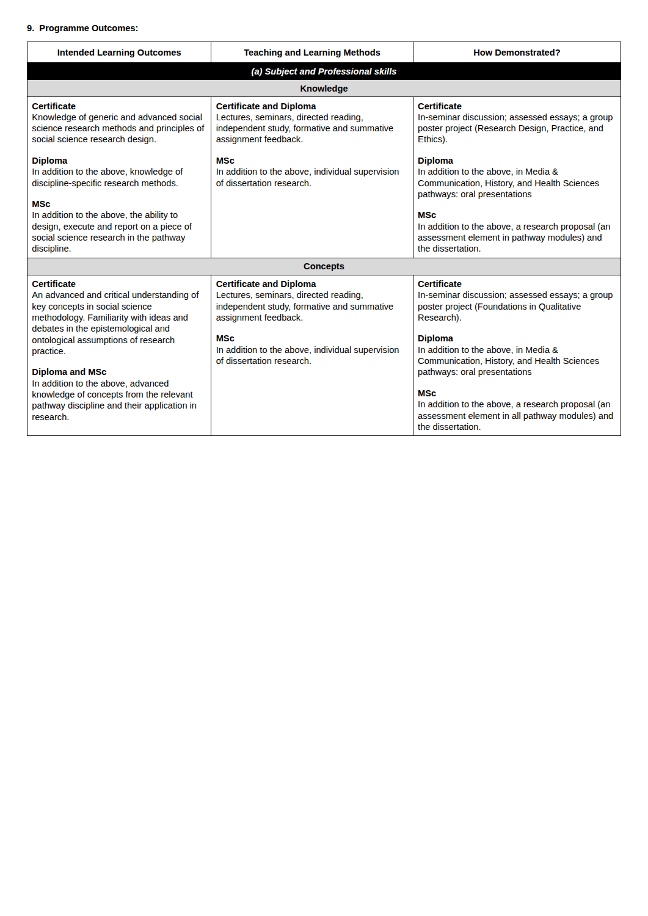9. Programme Outcomes:
| Intended Learning Outcomes | Teaching and Learning Methods | How Demonstrated? |
| --- | --- | --- |
| (a) Subject and Professional skills |
| Knowledge |
| Certificate Knowledge of generic and advanced social science research methods and principles of social science research design. Diploma In addition to the above, knowledge of discipline-specific research methods. MSc In addition to the above, the ability to design, execute and report on a piece of social science research in the pathway discipline. | Certificate and Diploma Lectures, seminars, directed reading, independent study, formative and summative assignment feedback. MSc In addition to the above, individual supervision of dissertation research. | Certificate In-seminar discussion; assessed essays; a group poster project (Research Design, Practice, and Ethics). Diploma In addition to the above, in Media & Communication, History, and Health Sciences pathways: oral presentations MSc In addition to the above, a research proposal (an assessment element in pathway modules) and the dissertation. |
| Concepts |
| Certificate An advanced and critical understanding of key concepts in social science methodology. Familiarity with ideas and debates in the epistemological and ontological assumptions of research practice. Diploma and MSc In addition to the above, advanced knowledge of concepts from the relevant pathway discipline and their application in research. | Certificate and Diploma Lectures, seminars, directed reading, independent study, formative and summative assignment feedback. MSc In addition to the above, individual supervision of dissertation research. | Certificate In-seminar discussion; assessed essays; a group poster project (Foundations in Qualitative Research). Diploma In addition to the above, in Media & Communication, History, and Health Sciences pathways: oral presentations MSc In addition to the above, a research proposal (an assessment element in all pathway modules) and the dissertation. |